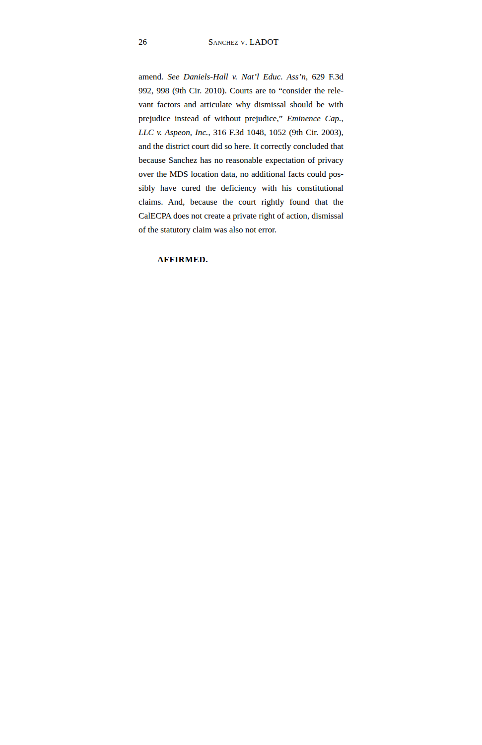26 Sanchez v. LADOT
amend. See Daniels-Hall v. Nat’l Educ. Ass’n, 629 F.3d 992, 998 (9th Cir. 2010). Courts are to “consider the relevant factors and articulate why dismissal should be with prejudice instead of without prejudice,” Eminence Cap., LLC v. Aspeon, Inc., 316 F.3d 1048, 1052 (9th Cir. 2003), and the district court did so here. It correctly concluded that because Sanchez has no reasonable expectation of privacy over the MDS location data, no additional facts could possibly have cured the deficiency with his constitutional claims. And, because the court rightly found that the CalECPA does not create a private right of action, dismissal of the statutory claim was also not error.
AFFIRMED.